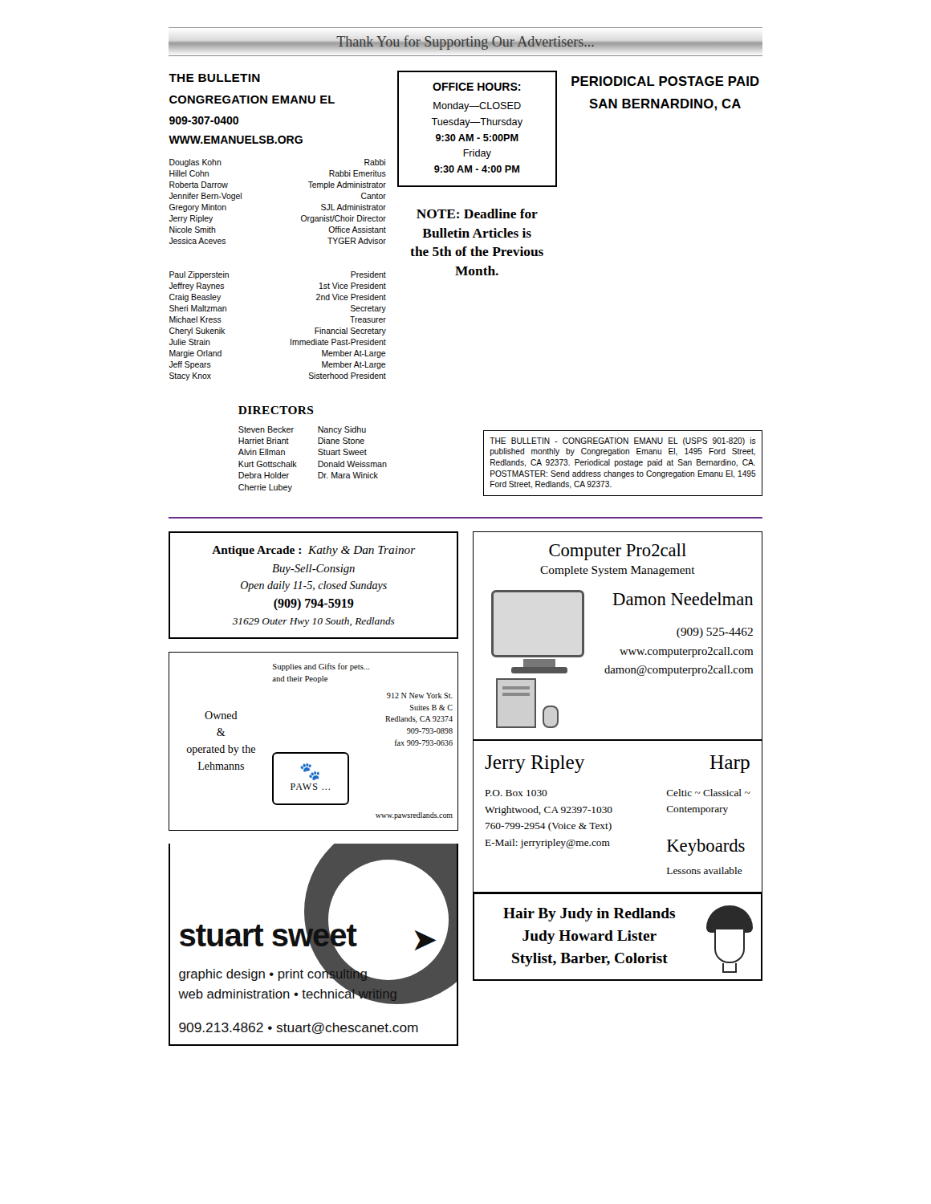Thank You for Supporting Our Advertisers...
THE BULLETIN
CONGREGATION EMANU EL
909-307-0400
www.emanuelsb.org
| Douglas Kohn | Rabbi |
| Hillel Cohn | Rabbi Emeritus |
| Roberta Darrow | Temple Administrator |
| Jennifer Bern-Vogel | Cantor |
| Gregory Minton | SJL Administrator |
| Jerry Ripley | Organist/Choir Director |
| Nicole Smith | Office Assistant |
| Jessica Aceves | TYGER Advisor |
| Paul Zipperstein | President |
| Jeffrey Raynes | 1st Vice President |
| Craig Beasley | 2nd Vice President |
| Sheri Maltzman | Secretary |
| Michael Kress | Treasurer |
| Cheryl Sukenik | Financial Secretary |
| Julie Strain | Immediate Past-President |
| Margie Orland | Member At-Large |
| Jeff Spears | Member At-Large |
| Stacy Knox | Sisterhood President |
OFFICE HOURS:
Monday—CLOSED
Tuesday—Thursday
9:30 AM - 5:00PM
Friday
9:30 AM - 4:00 PM
NOTE: Deadline for
Bulletin Articles is
the 5th of the Previous
Month.
PERIODICAL POSTAGE PAID
SAN BERNARDINO, CA
DIRECTORS
| Steven Becker | Nancy Sidhu |
| Harriet Briant | Diane Stone |
| Alvin Ellman | Stuart Sweet |
| Kurt Gottschalk | Donald Weissman |
| Debra Holder | Dr. Mara Winick |
| Cherrie Lubey | |
THE BULLETIN - CONGREGATION EMANU EL (USPS 901-820) is published monthly by Congregation Emanu El, 1495 Ford Street, Redlands, CA 92373. Periodical postage paid at San Bernardino, CA. POSTMASTER: Send address changes to Congregation Emanu El, 1495 Ford Street, Redlands, CA 92373.
Antique Arcade : Kathy & Dan Trainor
Buy-Sell-Consign
Open daily 11-5, closed Sundays
(909) 794-5919
31629 Outer Hwy 10 South, Redlands
Owned
&
operated by the
Lehmanns
Supplies and Gifts for pets...
and their People
912 N New York St.
Suites B & C
Redlands, CA 92374
909-793-0898
fax 909-793-0636
🐾
PAWS ...
www.pawsredlands.com
stuart sweet
➤
graphic design • print consulting
web administration • technical writing
909.213.4862 • stuart@chescanet.com
Computer Pro2call
Complete System Management
Damon Needelman
(909) 525-4462
www.computerpro2call.com
damon@computerpro2call.com
Jerry Ripley Harp
P.O. Box 1030
Wrightwood, CA 92397-1030
760-799-2954 (Voice & Text)
E-Mail: jerryripley@me.com
Celtic ~ Classical ~
Contemporary
Keyboards
Lessons available
Hair By Judy in Redlands
Judy Howard Lister
Stylist, Barber, Colorist